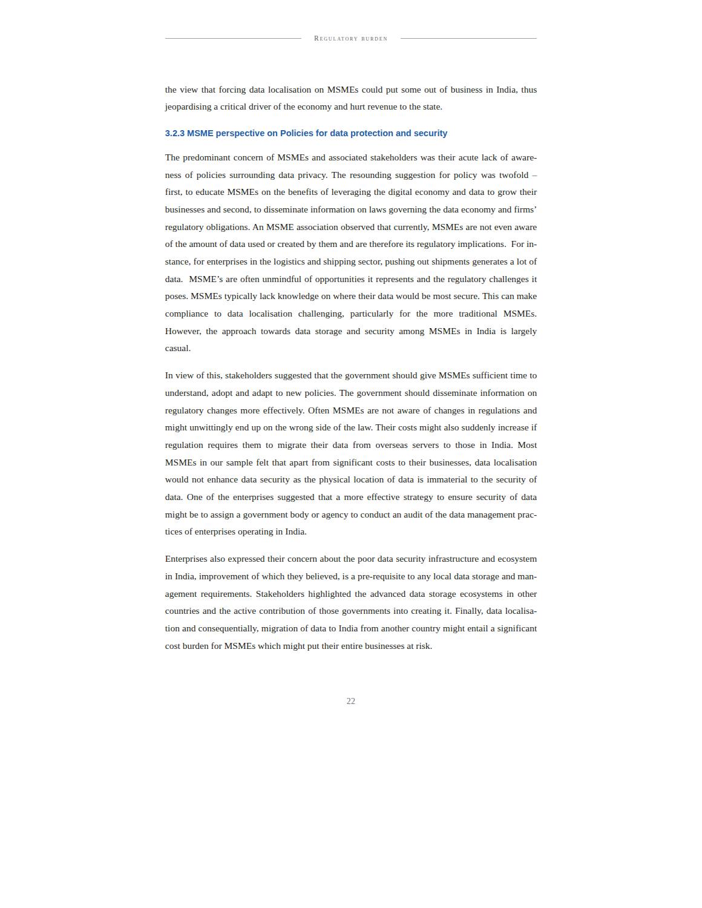Regulatory Burden
the view that forcing data localisation on MSMEs could put some out of business in India, thus jeopardising a critical driver of the economy and hurt revenue to the state.
3.2.3 MSME perspective on Policies for data protection and security
The predominant concern of MSMEs and associated stakeholders was their acute lack of awareness of policies surrounding data privacy. The resounding suggestion for policy was twofold – first, to educate MSMEs on the benefits of leveraging the digital economy and data to grow their businesses and second, to disseminate information on laws governing the data economy and firms’ regulatory obligations. An MSME association observed that currently, MSMEs are not even aware of the amount of data used or created by them and are therefore its regulatory implications. For instance, for enterprises in the logistics and shipping sector, pushing out shipments generates a lot of data. MSME’s are often unmindful of opportunities it represents and the regulatory challenges it poses. MSMEs typically lack knowledge on where their data would be most secure. This can make compliance to data localisation challenging, particularly for the more traditional MSMEs. However, the approach towards data storage and security among MSMEs in India is largely casual.
In view of this, stakeholders suggested that the government should give MSMEs sufficient time to understand, adopt and adapt to new policies. The government should disseminate information on regulatory changes more effectively. Often MSMEs are not aware of changes in regulations and might unwittingly end up on the wrong side of the law. Their costs might also suddenly increase if regulation requires them to migrate their data from overseas servers to those in India. Most MSMEs in our sample felt that apart from significant costs to their businesses, data localisation would not enhance data security as the physical location of data is immaterial to the security of data. One of the enterprises suggested that a more effective strategy to ensure security of data might be to assign a government body or agency to conduct an audit of the data management practices of enterprises operating in India.
Enterprises also expressed their concern about the poor data security infrastructure and ecosystem in India, improvement of which they believed, is a pre-requisite to any local data storage and management requirements. Stakeholders highlighted the advanced data storage ecosystems in other countries and the active contribution of those governments into creating it. Finally, data localisation and consequentially, migration of data to India from another country might entail a significant cost burden for MSMEs which might put their entire businesses at risk.
22